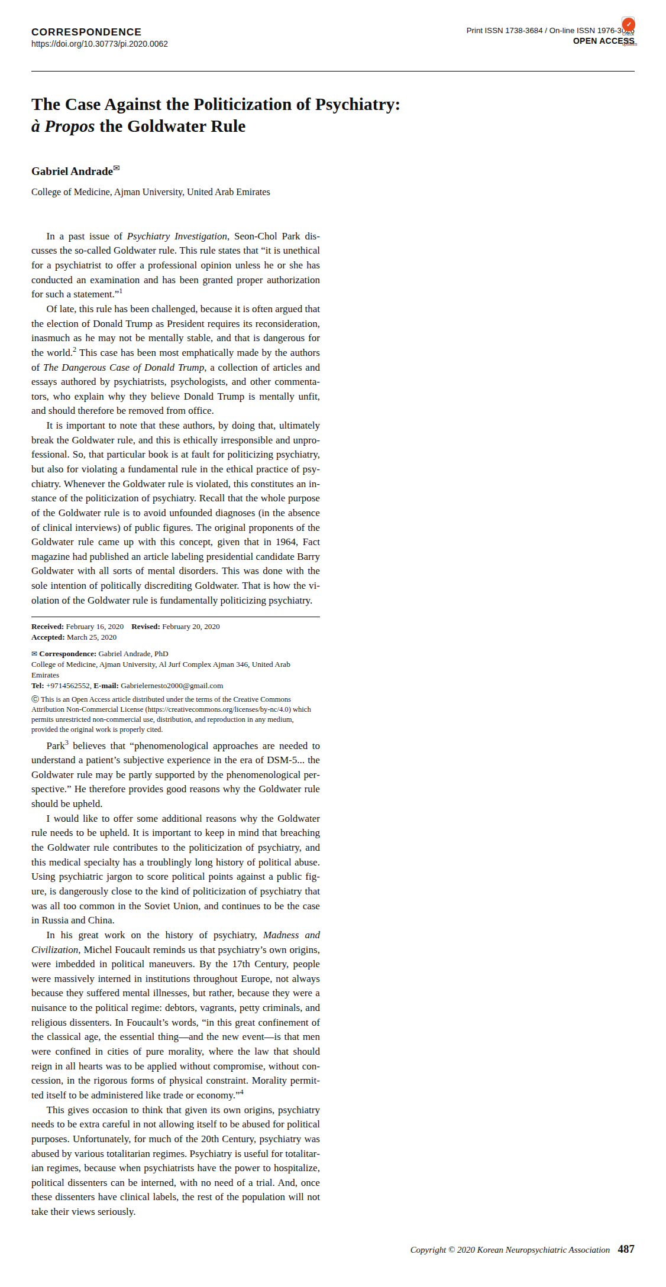✓ Check for
updates
CORRESPONDENCE
https://doi.org/10.30773/pi.2020.0062
Print ISSN 1738-3684 / On-line ISSN 1976-3026
OPEN ACCESS
The Case Against the Politicization of Psychiatry:
à Propos the Goldwater Rule
Gabriel Andrade✉
College of Medicine, Ajman University, United Arab Emirates
In a past issue of Psychiatry Investigation, Seon-Chol Park discusses the so-called Goldwater rule. This rule states that “it is unethical for a psychiatrist to offer a professional opinion unless he or she has conducted an examination and has been granted proper authorization for such a statement.”1
Of late, this rule has been challenged, because it is often argued that the election of Donald Trump as President requires its reconsideration, inasmuch as he may not be mentally stable, and that is dangerous for the world.2 This case has been most emphatically made by the authors of The Dangerous Case of Donald Trump, a collection of articles and essays authored by psychiatrists, psychologists, and other commentators, who explain why they believe Donald Trump is mentally unfit, and should therefore be removed from office.
It is important to note that these authors, by doing that, ultimately break the Goldwater rule, and this is ethically irresponsible and unprofessional. So, that particular book is at fault for politicizing psychiatry, but also for violating a fundamental rule in the ethical practice of psychiatry. Whenever the Goldwater rule is violated, this constitutes an instance of the politicization of psychiatry. Recall that the whole purpose of the Goldwater rule is to avoid unfounded diagnoses (in the absence of clinical interviews) of public figures. The original proponents of the Goldwater rule came up with this concept, given that in 1964, Fact magazine had published an article labeling presidential candidate Barry Goldwater with all sorts of mental disorders. This was done with the sole intention of politically discrediting Goldwater. That is how the violation of the Goldwater rule is fundamentally politicizing psychiatry.
Received: February 16, 2020 Revised: February 20, 2020
Accepted: March 25, 2020
✉ Correspondence: Gabriel Andrade, PhD
College of Medicine, Ajman University, Al Jurf Complex Ajman 346, United Arab Emirates
Tel: +9714562552, E-mail: Gabrielernesto2000@gmail.com
Ⓒ This is an Open Access article distributed under the terms of the Creative Commons Attribution Non-Commercial License (https://creativecommons.org/licenses/by-nc/4.0) which permits unrestricted non-commercial use, distribution, and reproduction in any medium, provided the original work is properly cited.
Park3 believes that “phenomenological approaches are needed to understand a patient’s subjective experience in the era of DSM-5... the Goldwater rule may be partly supported by the phenomenological perspective.” He therefore provides good reasons why the Goldwater rule should be upheld.
I would like to offer some additional reasons why the Goldwater rule needs to be upheld. It is important to keep in mind that breaching the Goldwater rule contributes to the politicization of psychiatry, and this medical specialty has a troublingly long history of political abuse. Using psychiatric jargon to score political points against a public figure, is dangerously close to the kind of politicization of psychiatry that was all too common in the Soviet Union, and continues to be the case in Russia and China.
In his great work on the history of psychiatry, Madness and Civilization, Michel Foucault reminds us that psychiatry’s own origins, were imbedded in political maneuvers. By the 17th Century, people were massively interned in institutions throughout Europe, not always because they suffered mental illnesses, but rather, because they were a nuisance to the political regime: debtors, vagrants, petty criminals, and religious dissenters. In Foucault’s words, “in this great confinement of the classical age, the essential thing—and the new event—is that men were confined in cities of pure morality, where the law that should reign in all hearts was to be applied without compromise, without concession, in the rigorous forms of physical constraint. Morality permitted itself to be administered like trade or economy.”4
This gives occasion to think that given its own origins, psychiatry needs to be extra careful in not allowing itself to be abused for political purposes. Unfortunately, for much of the 20th Century, psychiatry was abused by various totalitarian regimes. Psychiatry is useful for totalitarian regimes, because when psychiatrists have the power to hospitalize, political dissenters can be interned, with no need of a trial. And, once these dissenters have clinical labels, the rest of the population will not take their views seriously.
Copyright © 2020 Korean Neuropsychiatric Association 487